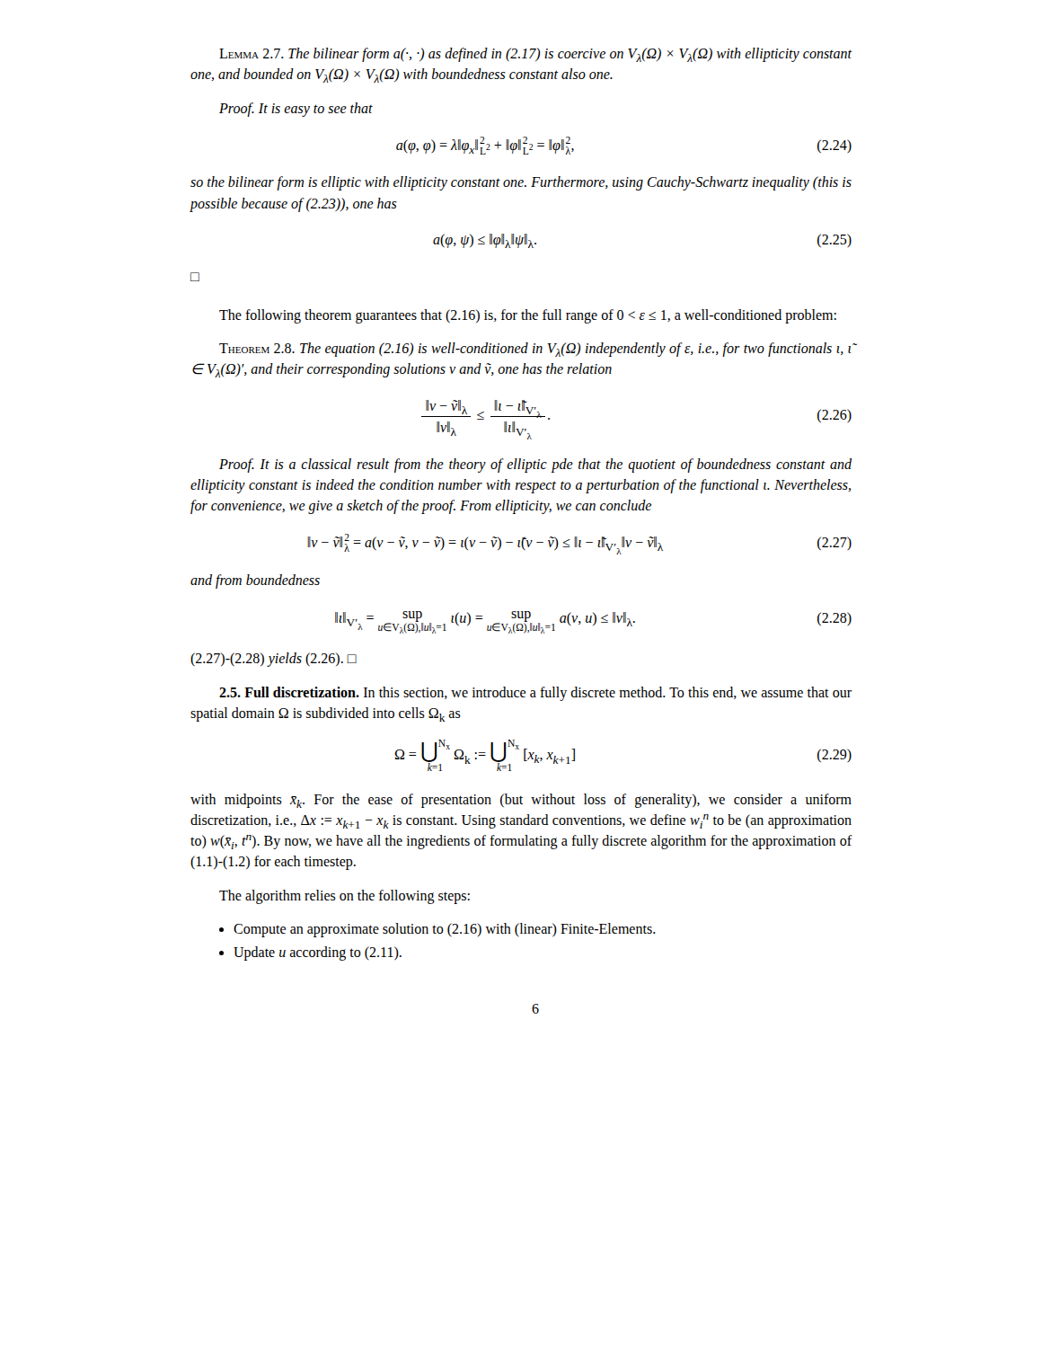Lemma 2.7. The bilinear form a(·, ·) as defined in (2.17) is coercive on Vλ(Ω) × Vλ(Ω) with ellipticity constant one, and bounded on Vλ(Ω) × Vλ(Ω) with boundedness constant also one.
Proof. It is easy to see that
a(φ, φ) = λ‖φx‖2 L2 + ‖φ‖2 L2 = ‖φ‖2 λ,
(2.24)
so the bilinear form is elliptic with ellipticity constant one. Furthermore, using Cauchy-Schwartz inequality (this is possible because of (2.23)), one has
a(φ, ψ) ≤ ‖φ‖λ‖ψ‖λ.
(2.25)
□
The following theorem guarantees that (2.16) is, for the full range of 0 < ε ≤ 1, a well-conditioned problem:
Theorem 2.8. The equation (2.16) is well-conditioned in Vλ(Ω) independently of ε, i.e., for two functionals ι, ι̃ ∈ Vλ(Ω)′, and their corresponding solutions v and ṽ, one has the relation
‖v − ṽ‖λ‖v‖λ ≤ ‖ι − ι̃‖V′λ‖ι‖V′λ.
(2.26)
Proof. It is a classical result from the theory of elliptic pde that the quotient of boundedness constant and ellipticity constant is indeed the condition number with respect to a perturbation of the functional ι. Nevertheless, for convenience, we give a sketch of the proof. From ellipticity, we can conclude
‖v − ṽ‖2 λ = a(v − ṽ, v − ṽ) = ι(v − ṽ) − ι̃(v − ṽ) ≤ ‖ι − ι̃‖V′λ‖v − ṽ‖λ
(2.27)
and from boundedness
‖ι‖V′λ = sup u∈Vλ(Ω),‖u‖λ=1 ι(u) = sup u∈Vλ(Ω),‖u‖λ=1 a(v, u) ≤ ‖v‖λ.
(2.28)
(2.27)-(2.28) yields (2.26). □
2.5. Full discretization. In this section, we introduce a fully discrete method. To this end, we assume that our spatial domain Ω is subdivided into cells Ωk as
Ω = ⋃Nx k=1 Ωk := ⋃Nx k=1 [xk, xk+1]
(2.29)
with midpoints x̄k. For the ease of presentation (but without loss of generality), we consider a uniform discretization, i.e., Δx := xk+1 − xk is constant. Using standard conventions, we define win to be (an approximation to) w(x̄i, tn). By now, we have all the ingredients of formulating a fully discrete algorithm for the approximation of (1.1)-(1.2) for each timestep.
The algorithm relies on the following steps:
Compute an approximate solution to (2.16) with (linear) Finite-Elements.
Update u according to (2.11).
6